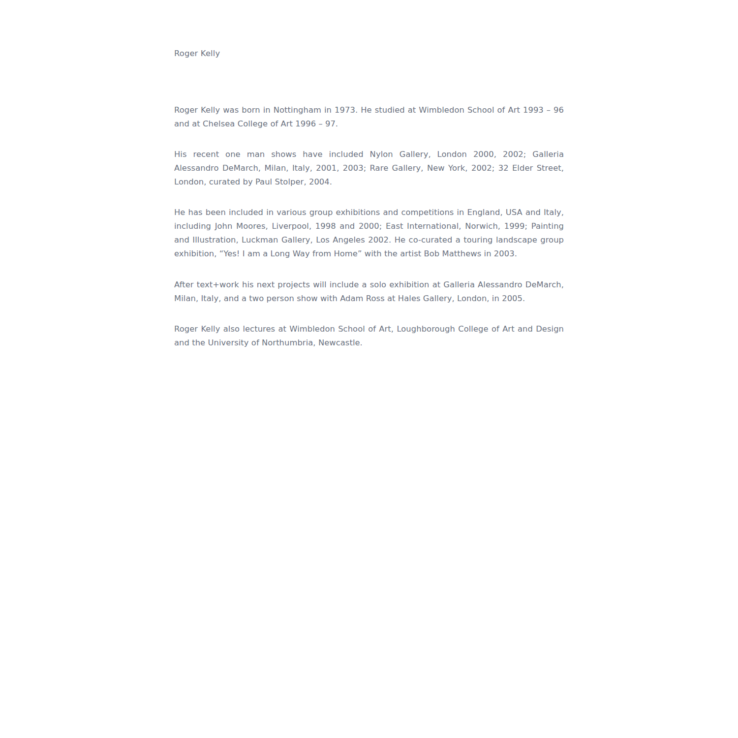Roger Kelly
Roger Kelly was born in Nottingham in 1973. He studied at Wimbledon School of Art 1993 – 96 and at Chelsea College of Art 1996 – 97.
His recent one man shows have included Nylon Gallery, London 2000, 2002; Galleria Alessandro DeMarch, Milan, Italy, 2001, 2003; Rare Gallery, New York, 2002; 32 Elder Street, London, curated by Paul Stolper, 2004.
He has been included in various group exhibitions and competitions in England, USA and Italy, including John Moores, Liverpool, 1998 and 2000; East International, Norwich, 1999; Painting and Illustration, Luckman Gallery, Los Angeles 2002. He co-curated a touring landscape group exhibition, “Yes! I am a Long Way from Home” with the artist Bob Matthews in 2003.
After text+work his next projects will include a solo exhibition at Galleria Alessandro DeMarch, Milan, Italy, and a two person show with Adam Ross at Hales Gallery, London, in 2005.
Roger Kelly also lectures at Wimbledon School of Art, Loughborough College of Art and Design and the University of Northumbria, Newcastle.